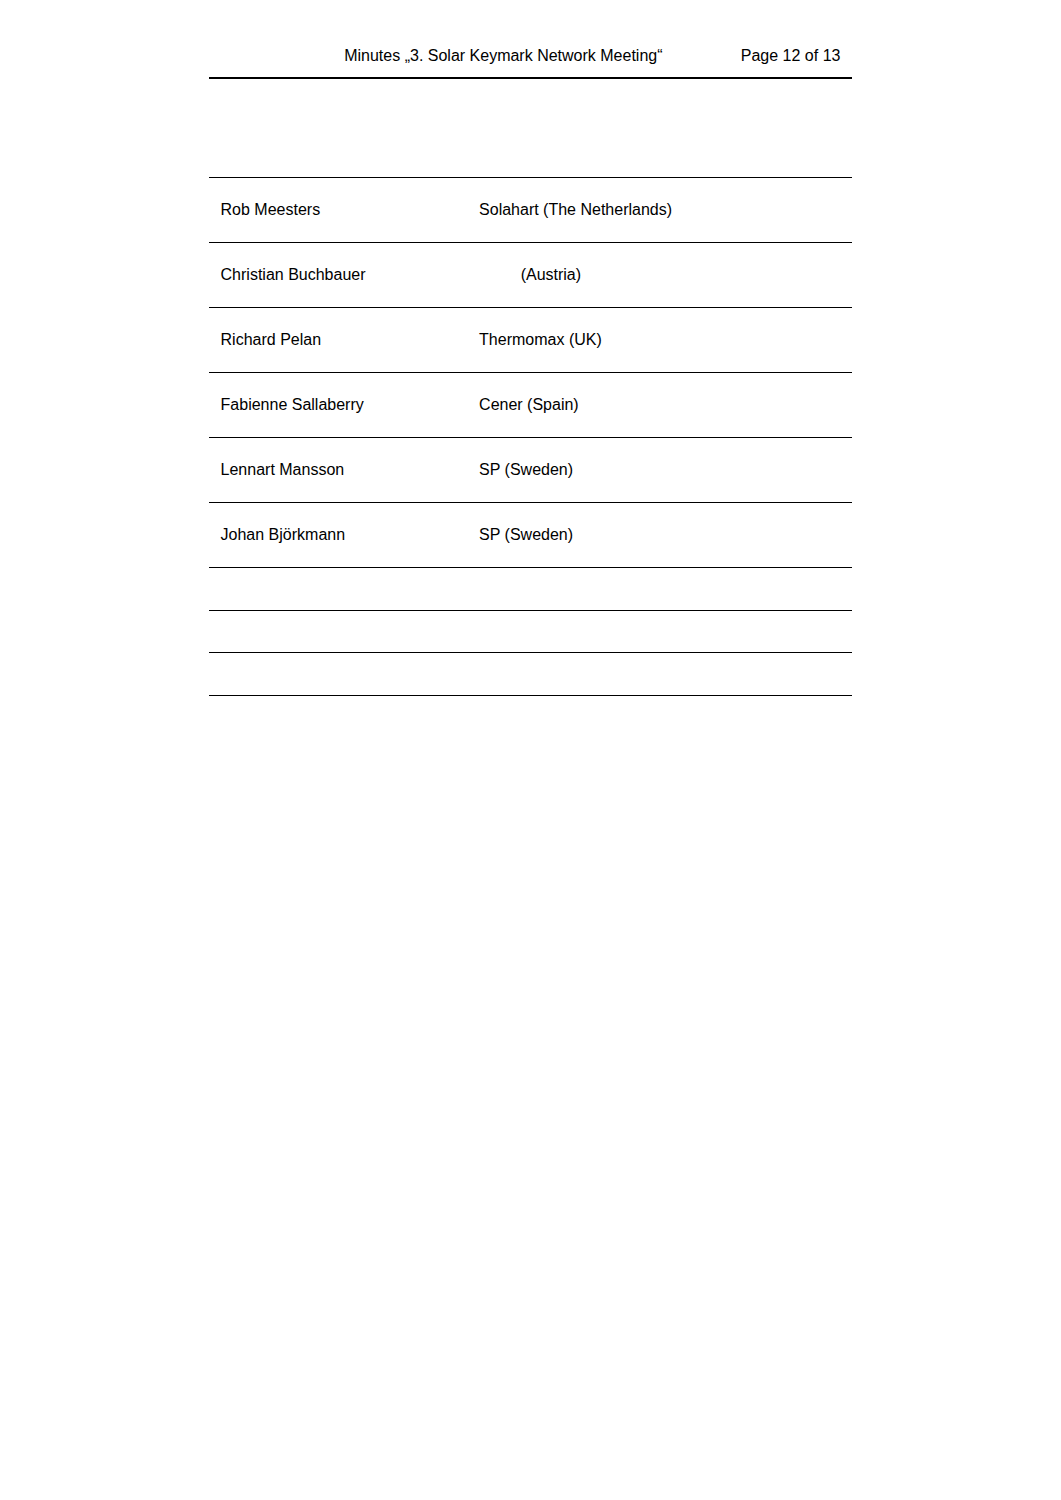Minutes „3. Solar Keymark Network Meeting“
Page 12 of 13
| Rob Meesters | Solahart (The Netherlands) |
| Christian Buchbauer | (Austria) |
| Richard Pelan | Thermomax (UK) |
| Fabienne Sallaberry | Cener (Spain) |
| Lennart Mansson | SP (Sweden) |
| Johan Björkmann | SP (Sweden) |